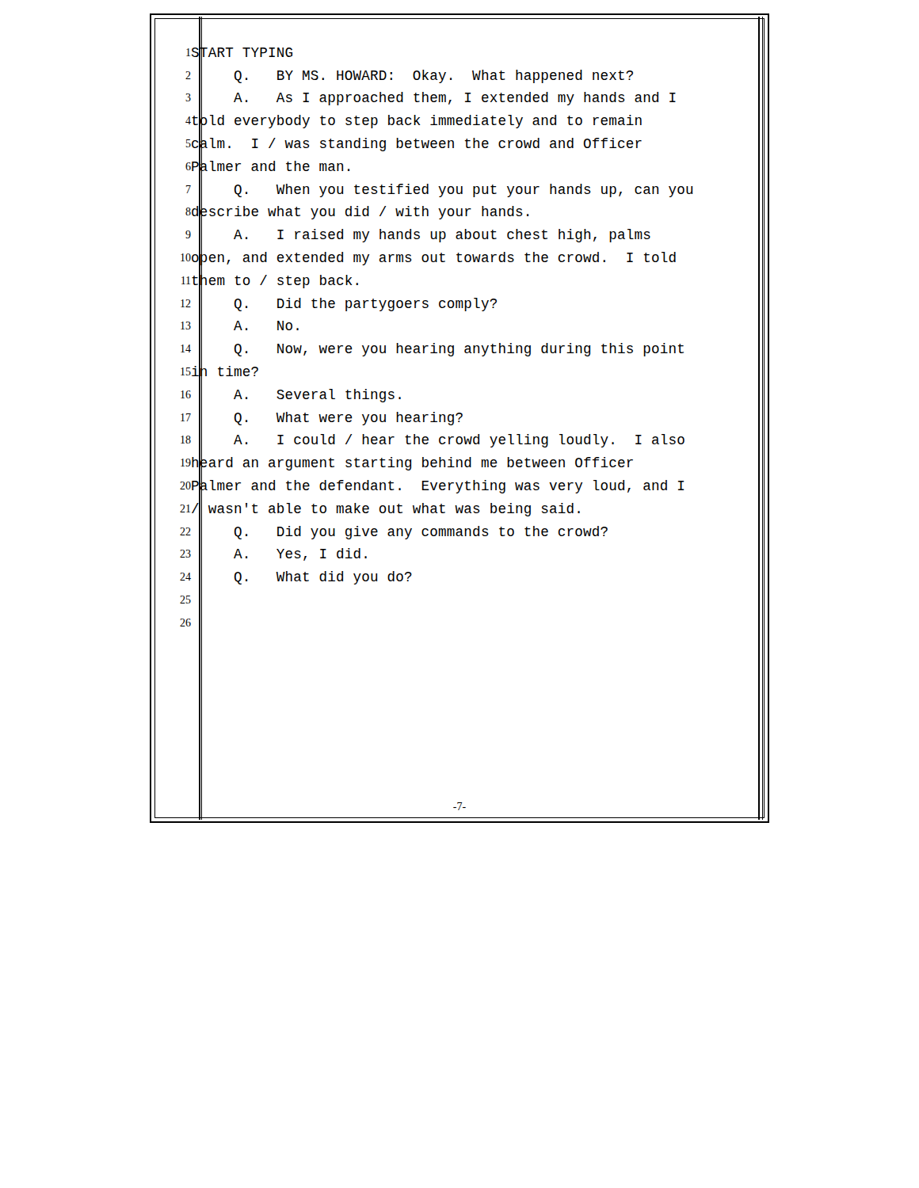| 1 | START TYPING |
| 2 | Q. BY MS. HOWARD: Okay. What happened next? |
| 3 | A. As I approached them, I extended my hands and I |
| 4 | told everybody to step back immediately and to remain |
| 5 | calm. I / was standing between the crowd and Officer |
| 6 | Palmer and the man. |
| 7 | Q. When you testified you put your hands up, can you |
| 8 | describe what you did / with your hands. |
| 9 | A. I raised my hands up about chest high, palms |
| 10 | open, and extended my arms out towards the crowd. I told |
| 11 | them to / step back. |
| 12 | Q. Did the partygoers comply? |
| 13 | A. No. |
| 14 | Q. Now, were you hearing anything during this point |
| 15 | in time? |
| 16 | A. Several things. |
| 17 | Q. What were you hearing? |
| 18 | A. I could / hear the crowd yelling loudly. I also |
| 19 | heard an argument starting behind me between Officer |
| 20 | Palmer and the defendant. Everything was very loud, and I |
| 21 | / wasn't able to make out what was being said. |
| 22 | Q. Did you give any commands to the crowd? |
| 23 | A. Yes, I did. |
| 24 | Q. What did you do? |
| 25 | |
| 26 | |
-7-